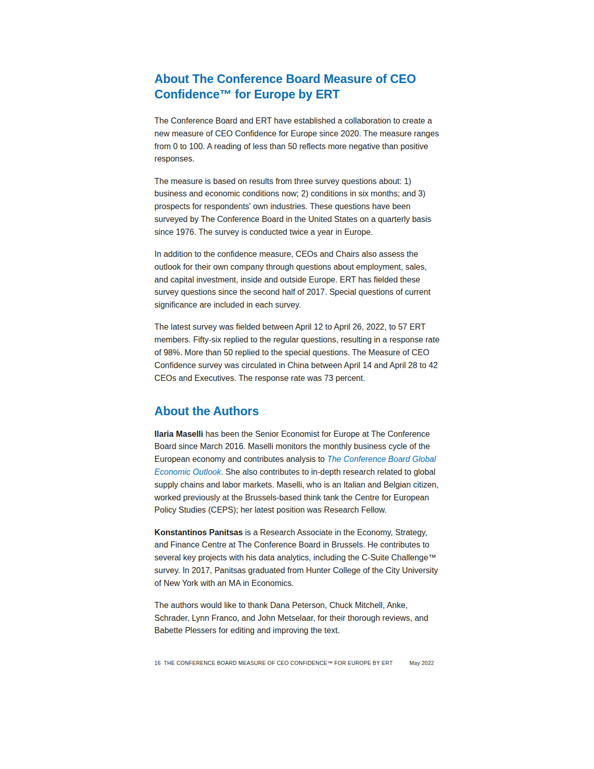About The Conference Board Measure of CEO Confidence™ for Europe by ERT
The Conference Board and ERT have established a collaboration to create a new measure of CEO Confidence for Europe since 2020. The measure ranges from 0 to 100. A reading of less than 50 reflects more negative than positive responses.
The measure is based on results from three survey questions about: 1) business and economic conditions now; 2) conditions in six months; and 3) prospects for respondents' own industries. These questions have been surveyed by The Conference Board in the United States on a quarterly basis since 1976. The survey is conducted twice a year in Europe.
In addition to the confidence measure, CEOs and Chairs also assess the outlook for their own company through questions about employment, sales, and capital investment, inside and outside Europe. ERT has fielded these survey questions since the second half of 2017. Special questions of current significance are included in each survey.
The latest survey was fielded between April 12 to April 26, 2022, to 57 ERT members. Fifty-six replied to the regular questions, resulting in a response rate of 98%. More than 50 replied to the special questions. The Measure of CEO Confidence survey was circulated in China between April 14 and April 28 to 42 CEOs and Executives. The response rate was 73 percent.
About the Authors
Ilaria Maselli has been the Senior Economist for Europe at The Conference Board since March 2016. Maselli monitors the monthly business cycle of the European economy and contributes analysis to The Conference Board Global Economic Outlook. She also contributes to in-depth research related to global supply chains and labor markets. Maselli, who is an Italian and Belgian citizen, worked previously at the Brussels-based think tank the Centre for European Policy Studies (CEPS); her latest position was Research Fellow.
Konstantinos Panitsas is a Research Associate in the Economy, Strategy, and Finance Centre at The Conference Board in Brussels. He contributes to several key projects with his data analytics, including the C-Suite Challenge™ survey. In 2017, Panitsas graduated from Hunter College of the City University of New York with an MA in Economics.
The authors would like to thank Dana Peterson, Chuck Mitchell, Anke, Schrader, Lynn Franco, and John Metselaar, for their thorough reviews, and Babette Plessers for editing and improving the text.
16 THE CONFERENCE BOARD MEASURE OF CEO CONFIDENCE™ FOR EUROPE BY ERT May 2022